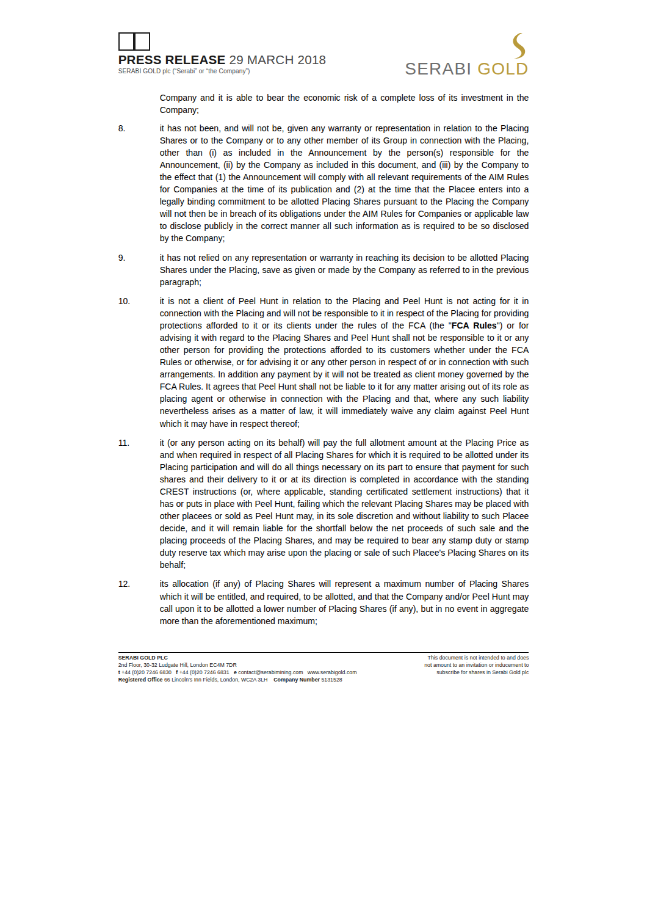PRESS RELEASE 29 MARCH 2018
SERABI GOLD plc (“Serabi” or “the Company”)
SERABI GOLD
Company and it is able to bear the economic risk of a complete loss of its investment in the Company;
8. it has not been, and will not be, given any warranty or representation in relation to the Placing Shares or to the Company or to any other member of its Group in connection with the Placing, other than (i) as included in the Announcement by the person(s) responsible for the Announcement, (ii) by the Company as included in this document, and (iii) by the Company to the effect that (1) the Announcement will comply with all relevant requirements of the AIM Rules for Companies at the time of its publication and (2) at the time that the Placee enters into a legally binding commitment to be allotted Placing Shares pursuant to the Placing the Company will not then be in breach of its obligations under the AIM Rules for Companies or applicable law to disclose publicly in the correct manner all such information as is required to be so disclosed by the Company;
9. it has not relied on any representation or warranty in reaching its decision to be allotted Placing Shares under the Placing, save as given or made by the Company as referred to in the previous paragraph;
10. it is not a client of Peel Hunt in relation to the Placing and Peel Hunt is not acting for it in connection with the Placing and will not be responsible to it in respect of the Placing for providing protections afforded to it or its clients under the rules of the FCA (the "FCA Rules") or for advising it with regard to the Placing Shares and Peel Hunt shall not be responsible to it or any other person for providing the protections afforded to its customers whether under the FCA Rules or otherwise, or for advising it or any other person in respect of or in connection with such arrangements. In addition any payment by it will not be treated as client money governed by the FCA Rules. It agrees that Peel Hunt shall not be liable to it for any matter arising out of its role as placing agent or otherwise in connection with the Placing and that, where any such liability nevertheless arises as a matter of law, it will immediately waive any claim against Peel Hunt which it may have in respect thereof;
11. it (or any person acting on its behalf) will pay the full allotment amount at the Placing Price as and when required in respect of all Placing Shares for which it is required to be allotted under its Placing participation and will do all things necessary on its part to ensure that payment for such shares and their delivery to it or at its direction is completed in accordance with the standing CREST instructions (or, where applicable, standing certificated settlement instructions) that it has or puts in place with Peel Hunt, failing which the relevant Placing Shares may be placed with other placees or sold as Peel Hunt may, in its sole discretion and without liability to such Placee decide, and it will remain liable for the shortfall below the net proceeds of such sale and the placing proceeds of the Placing Shares, and may be required to bear any stamp duty or stamp duty reserve tax which may arise upon the placing or sale of such Placee's Placing Shares on its behalf;
12. its allocation (if any) of Placing Shares will represent a maximum number of Placing Shares which it will be entitled, and required, to be allotted, and that the Company and/or Peel Hunt may call upon it to be allotted a lower number of Placing Shares (if any), but in no event in aggregate more than the aforementioned maximum;
SERABI GOLD PLC
2nd Floor, 30-32 Ludgate Hill, London EC4M 7DR
t +44 (0)20 7246 6830 f +44 (0)20 7246 6831 e contact@serabimining.com www.serabigold.com
Registered Office 66 Lincoln’s Inn Fields, London, WC2A 3LH Company Number 5131528
This document is not intended to and does
not amount to an invitation or inducement to
subscribe for shares in Serabi Gold plc